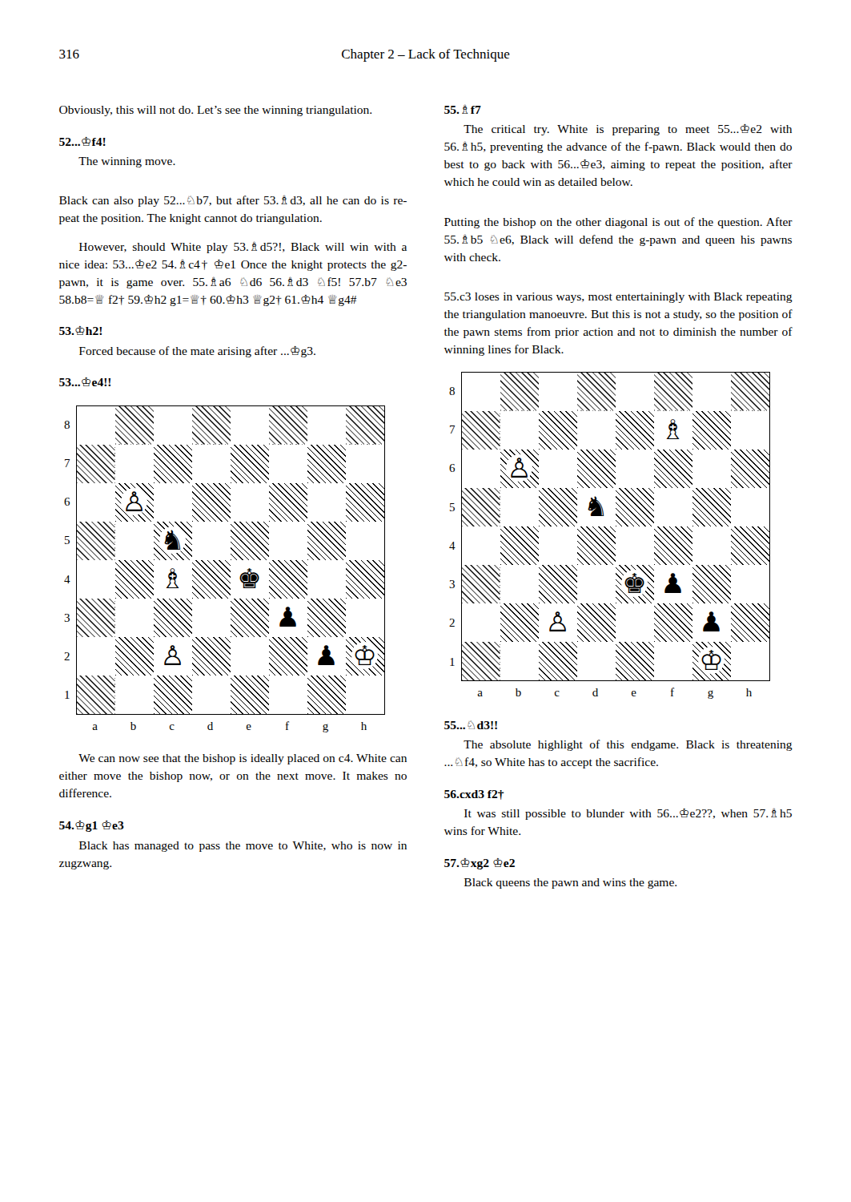316
Chapter 2 – Lack of Technique
Obviously, this will not do. Let’s see the winning triangulation.
52...♔f4!
The winning move.
Black can also play 52...♘b7, but after 53.♗d3, all he can do is repeat the position. The knight cannot do triangulation.
However, should White play 53.♗d5?!, Black will win with a nice idea: 53...♔e2 54.♗c4† ♔e1 Once the knight protects the g2-pawn, it is game over. 55.♗a6 ♘d6 56.♗d3 ♘f5! 57.b7 ♘e3 58.b8=♕ f2† 59.♔h2 g1=♕† 60.♔h3 ♕g2† 61.♔h4 ♕g4#
53.♔h2!
Forced because of the mate arising after ...♔g3.
53...♔e4!!
87654321
| | ♙ | | | | | | |
| | | ♞ | | | | | |
| | | ♗ | | ♚ | | | |
| | | | | | ♟ | | |
| | | ♙ | | | | ♟ | ♔ |
abcdefgh
We can now see that the bishop is ideally placed on c4. White can either move the bishop now, or on the next move. It makes no difference.
54.♔g1 ♔e3
Black has managed to pass the move to White, who is now in zugzwang.
55.♗f7
The critical try. White is preparing to meet 55...♔e2 with 56.♗h5, preventing the advance of the f-pawn. Black would then do best to go back with 56...♔e3, aiming to repeat the position, after which he could win as detailed below.
Putting the bishop on the other diagonal is out of the question. After 55.♗b5 ♘e6, Black will defend the g-pawn and queen his pawns with check.
55.c3 loses in various ways, most entertainingly with Black repeating the triangulation manoeuvre. But this is not a study, so the position of the pawn stems from prior action and not to diminish the number of winning lines for Black.
87654321
| | | | | | ♗ | | |
| | ♙ | | | | | | |
| | | | ♞ | | | | |
| | | | | ♚ | ♟ | | |
| | | ♙ | | | | ♟ | |
| | | | | | | ♔ | |
abcdefgh
55...♘d3!!
The absolute highlight of this endgame. Black is threatening ...♘f4, so White has to accept the sacrifice.
56.cxd3 f2†
It was still possible to blunder with 56...♔e2??, when 57.♗h5 wins for White.
57.♔xg2 ♔e2
Black queens the pawn and wins the game.